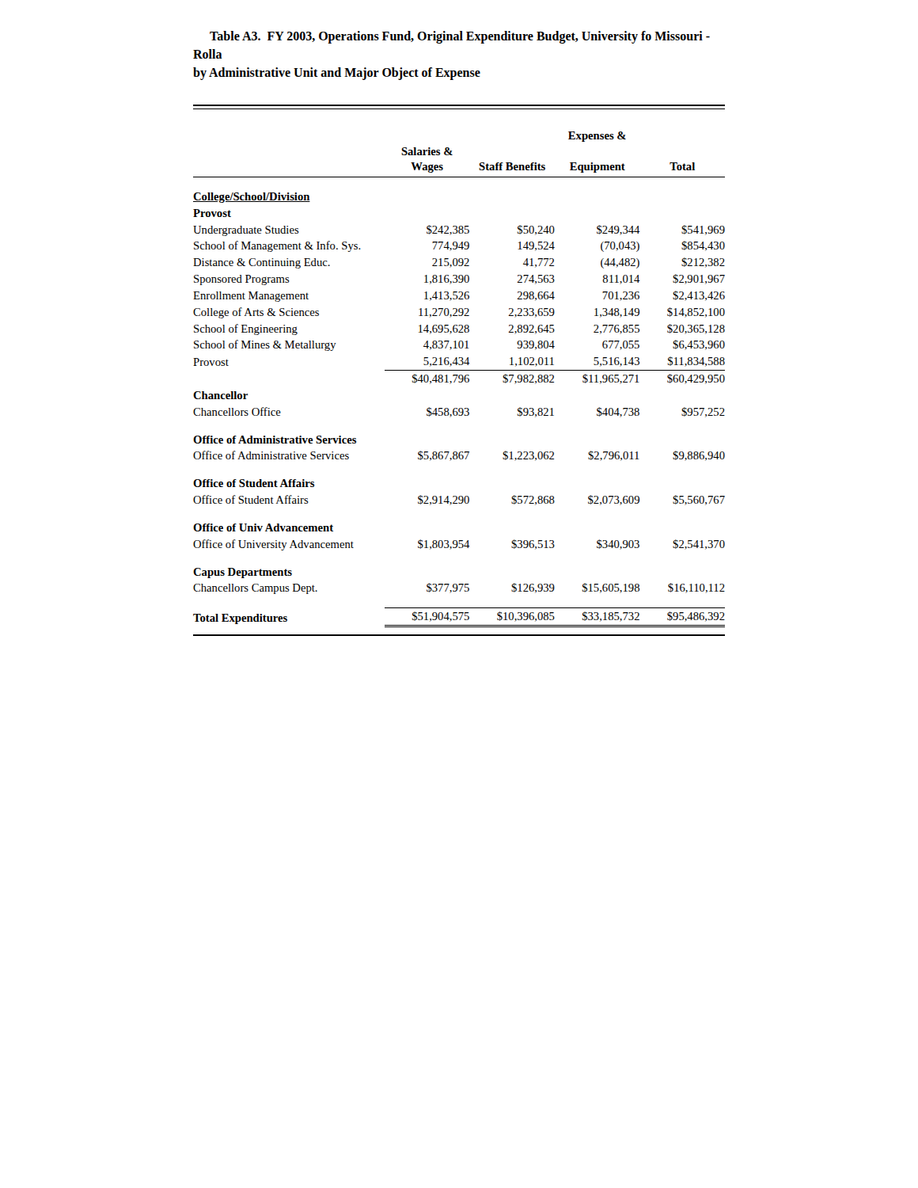Table A3. FY 2003, Operations Fund, Original Expenditure Budget, University fo Missouri - Rolla
by Administrative Unit and Major Object of Expense
| | | | Expenses & | |
| --- | --- | --- | --- | --- |
| | Salaries & Wages | Staff Benefits | Equipment | Total |
| College/School/Division | | | | |
| Provost | | | | |
| Undergraduate Studies | $242,385 | $50,240 | $249,344 | $541,969 |
| School of Management & Info. Sys. | 774,949 | 149,524 | (70,043) | $854,430 |
| Distance & Continuing Educ. | 215,092 | 41,772 | (44,482) | $212,382 |
| Sponsored Programs | 1,816,390 | 274,563 | 811,014 | $2,901,967 |
| Enrollment Management | 1,413,526 | 298,664 | 701,236 | $2,413,426 |
| College of Arts & Sciences | 11,270,292 | 2,233,659 | 1,348,149 | $14,852,100 |
| School of Engineering | 14,695,628 | 2,892,645 | 2,776,855 | $20,365,128 |
| School of Mines & Metallurgy | 4,837,101 | 939,804 | 677,055 | $6,453,960 |
| Provost | 5,216,434 | 1,102,011 | 5,516,143 | $11,834,588 |
| | $40,481,796 | $7,982,882 | $11,965,271 | $60,429,950 |
| Chancellor | | | | |
| Chancellors Office | $458,693 | $93,821 | $404,738 | $957,252 |
| Office of Administrative Services | | | | |
| Office of Administrative Services | $5,867,867 | $1,223,062 | $2,796,011 | $9,886,940 |
| Office of Student Affairs | | | | |
| Office of Student Affairs | $2,914,290 | $572,868 | $2,073,609 | $5,560,767 |
| Office of Univ Advancement | | | | |
| Office of University Advancement | $1,803,954 | $396,513 | $340,903 | $2,541,370 |
| Capus Departments | | | | |
| Chancellors Campus Dept. | $377,975 | $126,939 | $15,605,198 | $16,110,112 |
| Total Expenditures | $51,904,575 | $10,396,085 | $33,185,732 | $95,486,392 |